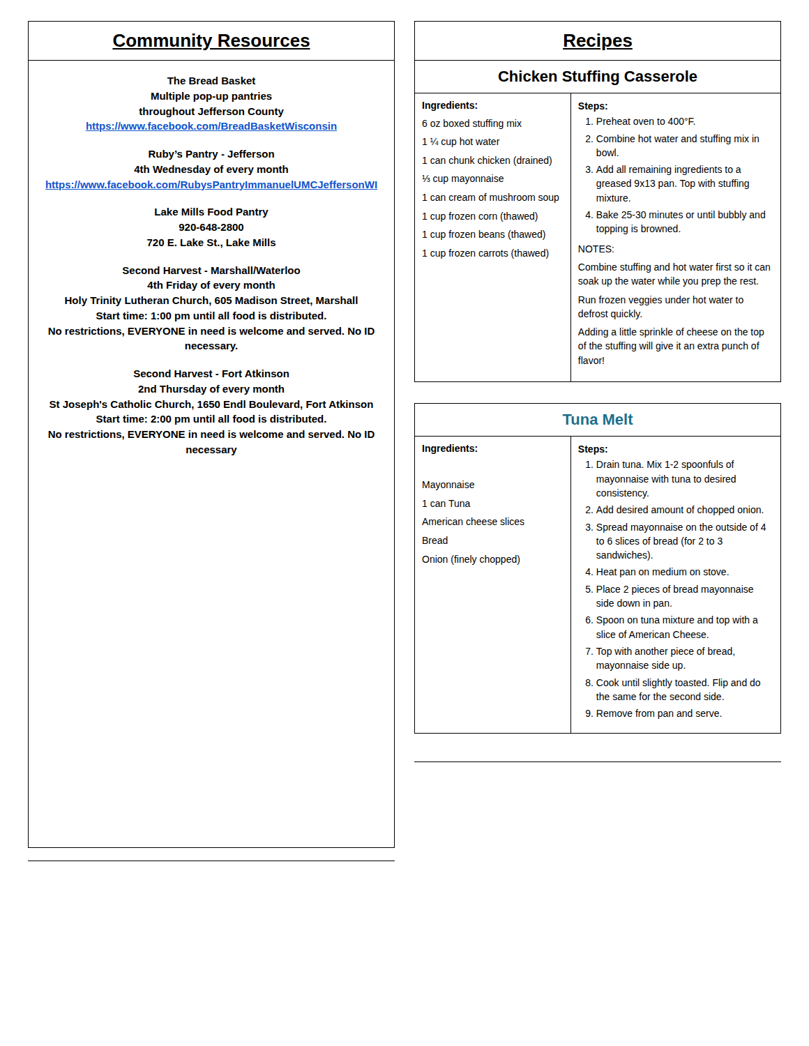Community Resources
The Bread Basket
Multiple pop-up pantries
throughout Jefferson County
https://www.facebook.com/BreadBasketWisconsin
Ruby’s Pantry - Jefferson
4th Wednesday of every month
https://www.facebook.com/RubysPantryImmanuelUMCJeffersonWI
Lake Mills Food Pantry
920-648-2800
720 E. Lake St., Lake Mills
Second Harvest - Marshall/Waterloo
4th Friday of every month
Holy Trinity Lutheran Church, 605 Madison Street, Marshall
Start time: 1:00 pm until all food is distributed.
No restrictions, EVERYONE in need is welcome and served. No ID necessary.
Second Harvest - Fort Atkinson
2nd Thursday of every month
St Joseph's Catholic Church, 1650 Endl Boulevard, Fort Atkinson
Start time: 2:00 pm until all food is distributed.
No restrictions, EVERYONE in need is welcome and served. No ID necessary
Recipes
Chicken Stuffing Casserole
Ingredients: 6 oz boxed stuffing mix
1 ¼ cup hot water
1 can chunk chicken (drained)
⅓ cup mayonnaise
1 can cream of mushroom soup
1 cup frozen corn (thawed)
1 cup frozen beans (thawed)
1 cup frozen carrots (thawed)
Steps:
Preheat oven to 400°F.
Combine hot water and stuffing mix in bowl.
Add all remaining ingredients to a greased 9x13 pan. Top with stuffing mixture.
Bake 25-30 minutes or until bubbly and topping is browned.
NOTES:
Combine stuffing and hot water first so it can soak up the water while you prep the rest.
Run frozen veggies under hot water to defrost quickly.
Adding a little sprinkle of cheese on the top of the stuffing will give it an extra punch of flavor!
Tuna Melt
Ingredients:
Mayonnaise
1 can Tuna
American cheese slices
Bread
Onion (finely chopped)
Steps:
Drain tuna. Mix 1-2 spoonfuls of mayonnaise with tuna to desired consistency.
Add desired amount of chopped onion.
Spread mayonnaise on the outside of 4 to 6 slices of bread (for 2 to 3 sandwiches).
Heat pan on medium on stove.
Place 2 pieces of bread mayonnaise side down in pan.
Spoon on tuna mixture and top with a slice of American Cheese.
Top with another piece of bread, mayonnaise side up.
Cook until slightly toasted. Flip and do the same for the second side.
Remove from pan and serve.